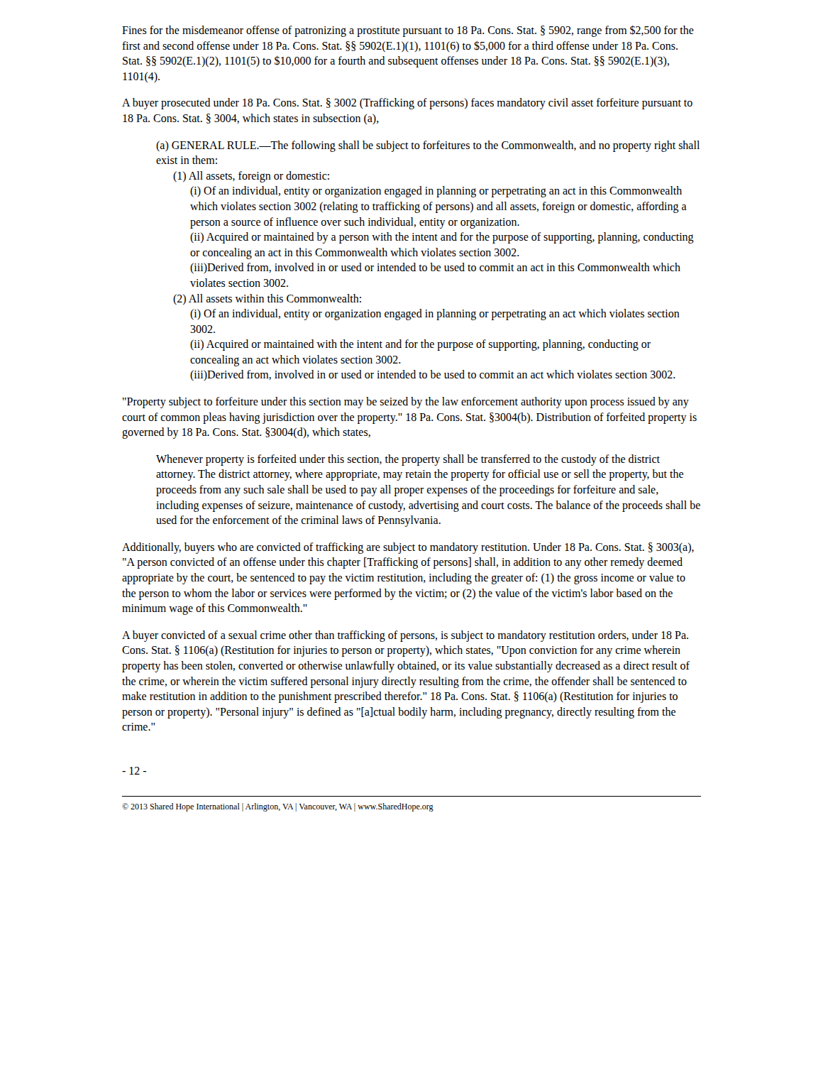Fines for the misdemeanor offense of patronizing a prostitute pursuant to 18 Pa. Cons. Stat. § 5902, range from $2,500 for the first and second offense under 18 Pa. Cons. Stat. §§ 5902(E.1)(1), 1101(6) to $5,000 for a third offense under 18 Pa. Cons. Stat. §§ 5902(E.1)(2), 1101(5) to $10,000 for a fourth and subsequent offenses under 18 Pa. Cons. Stat. §§ 5902(E.1)(3), 1101(4).
A buyer prosecuted under 18 Pa. Cons. Stat. § 3002 (Trafficking of persons) faces mandatory civil asset forfeiture pursuant to 18 Pa. Cons. Stat. § 3004, which states in subsection (a),
(a) GENERAL RULE.—The following shall be subject to forfeitures to the Commonwealth, and no property right shall exist in them:
(1) All assets, foreign or domestic:
(i) Of an individual, entity or organization engaged in planning or perpetrating an act in this Commonwealth which violates section 3002 (relating to trafficking of persons) and all assets, foreign or domestic, affording a person a source of influence over such individual, entity or organization.
(ii) Acquired or maintained by a person with the intent and for the purpose of supporting, planning, conducting or concealing an act in this Commonwealth which violates section 3002.
(iii)Derived from, involved in or used or intended to be used to commit an act in this Commonwealth which violates section 3002.
(2) All assets within this Commonwealth:
(i) Of an individual, entity or organization engaged in planning or perpetrating an act which violates section 3002.
(ii) Acquired or maintained with the intent and for the purpose of supporting, planning, conducting or concealing an act which violates section 3002.
(iii)Derived from, involved in or used or intended to be used to commit an act which violates section 3002.
"Property subject to forfeiture under this section may be seized by the law enforcement authority upon process issued by any court of common pleas having jurisdiction over the property." 18 Pa. Cons. Stat. §3004(b). Distribution of forfeited property is governed by 18 Pa. Cons. Stat. §3004(d), which states,
Whenever property is forfeited under this section, the property shall be transferred to the custody of the district attorney. The district attorney, where appropriate, may retain the property for official use or sell the property, but the proceeds from any such sale shall be used to pay all proper expenses of the proceedings for forfeiture and sale, including expenses of seizure, maintenance of custody, advertising and court costs. The balance of the proceeds shall be used for the enforcement of the criminal laws of Pennsylvania.
Additionally, buyers who are convicted of trafficking are subject to mandatory restitution. Under 18 Pa. Cons. Stat. § 3003(a), "A person convicted of an offense under this chapter [Trafficking of persons] shall, in addition to any other remedy deemed appropriate by the court, be sentenced to pay the victim restitution, including the greater of: (1) the gross income or value to the person to whom the labor or services were performed by the victim; or (2) the value of the victim's labor based on the minimum wage of this Commonwealth."
A buyer convicted of a sexual crime other than trafficking of persons, is subject to mandatory restitution orders, under 18 Pa. Cons. Stat. § 1106(a) (Restitution for injuries to person or property), which states, "Upon conviction for any crime wherein property has been stolen, converted or otherwise unlawfully obtained, or its value substantially decreased as a direct result of the crime, or wherein the victim suffered personal injury directly resulting from the crime, the offender shall be sentenced to make restitution in addition to the punishment prescribed therefor." 18 Pa. Cons. Stat. § 1106(a) (Restitution for injuries to person or property). "Personal injury" is defined as "[a]ctual bodily harm, including pregnancy, directly resulting from the crime."
- 12 -
© 2013 Shared Hope International | Arlington, VA | Vancouver, WA | www.SharedHope.org